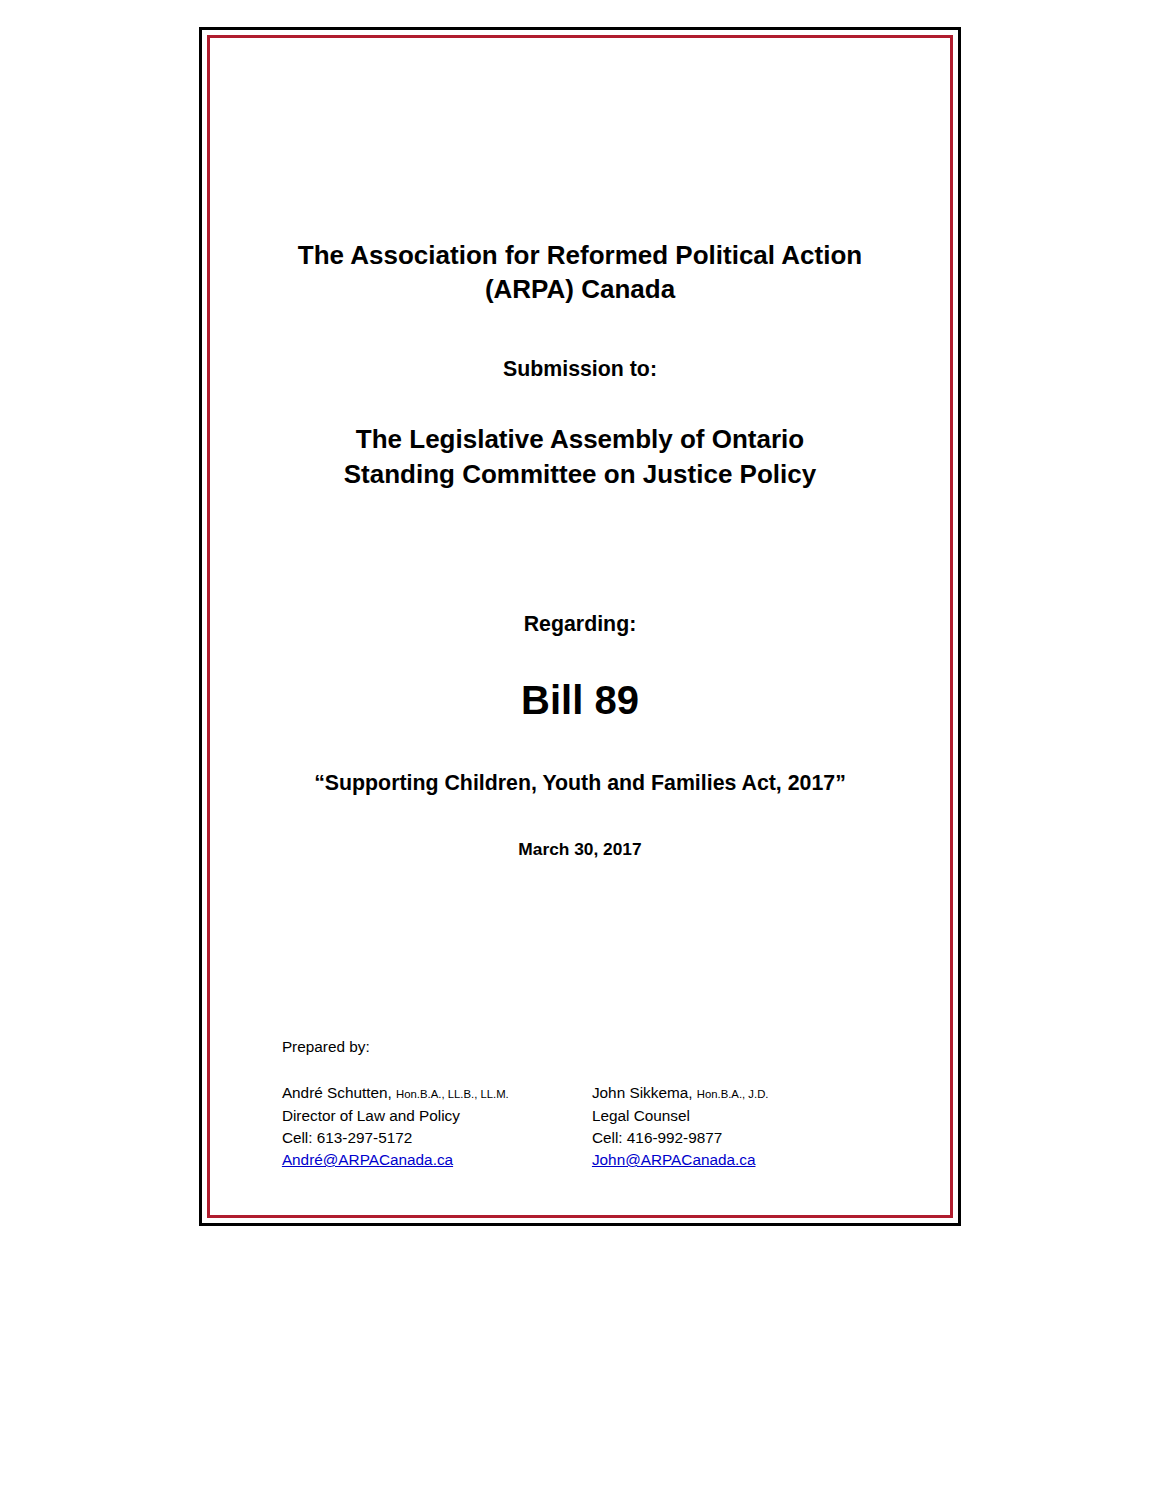The Association for Reformed Political Action (ARPA) Canada
Submission to:
The Legislative Assembly of Ontario
Standing Committee on Justice Policy
Regarding:
Bill 89
“Supporting Children, Youth and Families Act, 2017”
March 30, 2017
Prepared by:
| André Schutten, Hon.B.A., LL.B., LL.M. Director of Law and Policy Cell: 613-297-5172 André@ARPACanada.ca | John Sikkema, Hon.B.A., J.D. Legal Counsel Cell: 416-992-9877 John@ARPACanada.ca |